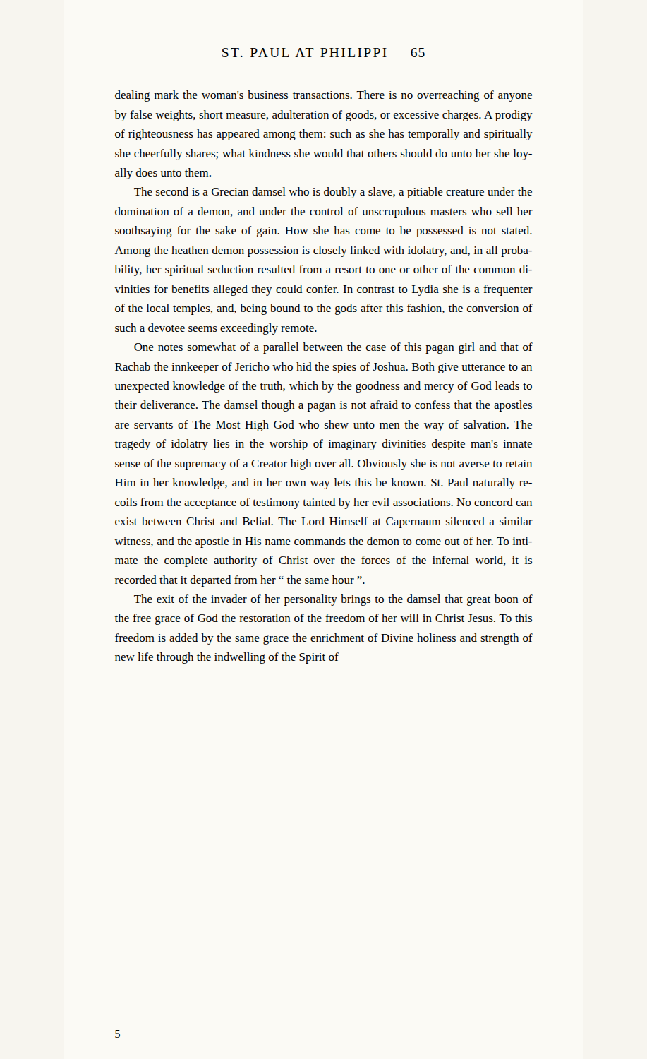St. Paul at Philippi
65
dealing mark the woman's business transactions. There is no overreaching of anyone by false weights, short measure, adulteration of goods, or excessive charges. A prodigy of righteousness has appeared among them: such as she has temporally and spiritually she cheerfully shares; what kindness she would that others should do unto her she loyally does unto them.
The second is a Grecian damsel who is doubly a slave, a pitiable creature under the domination of a demon, and under the control of unscrupulous masters who sell her soothsaying for the sake of gain. How she has come to be possessed is not stated. Among the heathen demon possession is closely linked with idolatry, and, in all probability, her spiritual seduction resulted from a resort to one or other of the common divinities for benefits alleged they could confer. In contrast to Lydia she is a frequenter of the local temples, and, being bound to the gods after this fashion, the conversion of such a devotee seems exceedingly remote.
One notes somewhat of a parallel between the case of this pagan girl and that of Rachab the innkeeper of Jericho who hid the spies of Joshua. Both give utterance to an unexpected knowledge of the truth, which by the goodness and mercy of God leads to their deliverance. The damsel though a pagan is not afraid to confess that the apostles are servants of The Most High God who shew unto men the way of salvation. The tragedy of idolatry lies in the worship of imaginary divinities despite man's innate sense of the supremacy of a Creator high over all. Obviously she is not averse to retain Him in her knowledge, and in her own way lets this be known. St. Paul naturally recoils from the acceptance of testimony tainted by her evil associations. No concord can exist between Christ and Belial. The Lord Himself at Capernaum silenced a similar witness, and the apostle in His name commands the demon to come out of her. To intimate the complete authority of Christ over the forces of the infernal world, it is recorded that it departed from her “ the same hour ”.
The exit of the invader of her personality brings to the damsel that great boon of the free grace of God the restoration of the freedom of her will in Christ Jesus. To this freedom is added by the same grace the enrichment of Divine holiness and strength of new life through the indwelling of the Spirit of
5